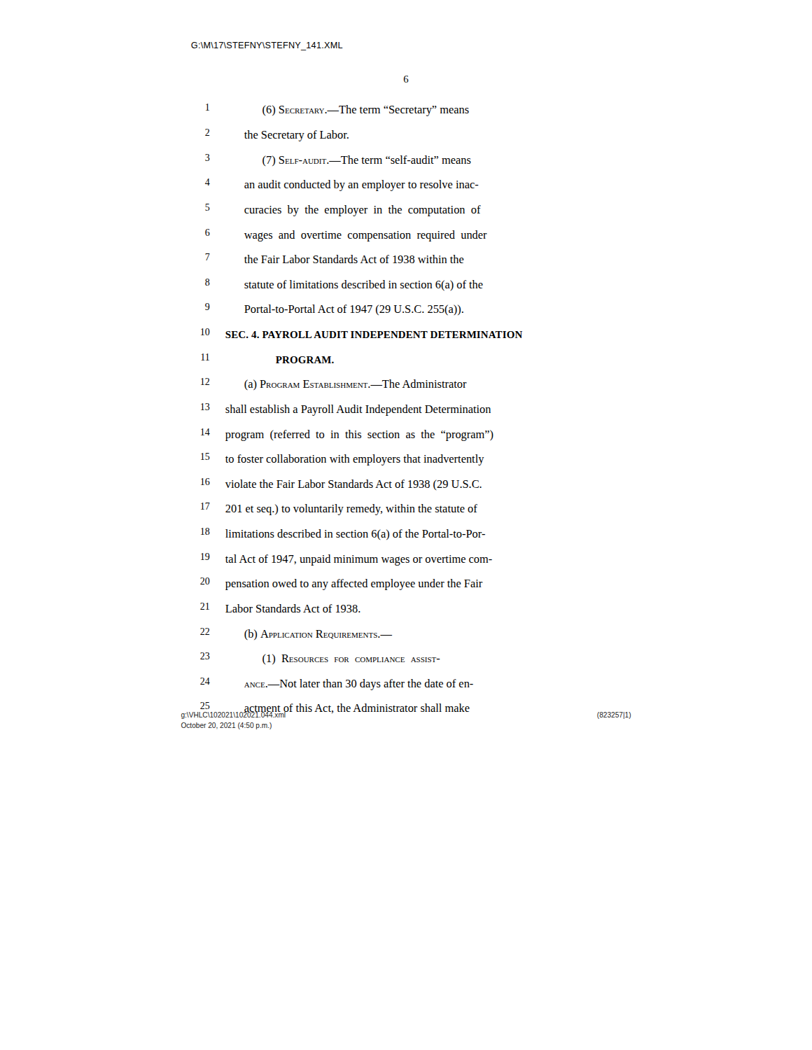G:\M\17\STEFNY\STEFNY_141.XML
6
| 1 | (6) Secretary .—The term “Secretary” means |
| 2 | the Secretary of Labor. |
| 3 | (7) Self-audit .—The term “self-audit” means |
| 4 | an audit conducted by an employer to resolve inac- |
| 5 | curacies by the employer in the computation of |
| 6 | wages and overtime compensation required under |
| 7 | the Fair Labor Standards Act of 1938 within the |
| 8 | statute of limitations described in section 6(a) of the |
| 9 | Portal-to-Portal Act of 1947 (29 U.S.C. 255(a)). |
| 10 | SEC. 4. PAYROLL AUDIT INDEPENDENT DETERMINATION |
| 11 | PROGRAM. |
| 12 | (a) Program Establishment .—The Administrator |
| 13 | shall establish a Payroll Audit Independent Determination |
| 14 | program (referred to in this section as the “program”) |
| 15 | to foster collaboration with employers that inadvertently |
| 16 | violate the Fair Labor Standards Act of 1938 (29 U.S.C. |
| 17 | 201 et seq.) to voluntarily remedy, within the statute of |
| 18 | limitations described in section 6(a) of the Portal-to-Por- |
| 19 | tal Act of 1947, unpaid minimum wages or overtime com- |
| 20 | pensation owed to any affected employee under the Fair |
| 21 | Labor Standards Act of 1938. |
| 22 | (b) Application Requirements .— |
| 23 | (1) Resources for compliance assist- |
| 24 | ance .—Not later than 30 days after the date of en- |
| 25 | actment of this Act, the Administrator shall make |
(823257|1) g:\VHLC\102021\102021.044.xml
October 20, 2021 (4:50 p.m.)